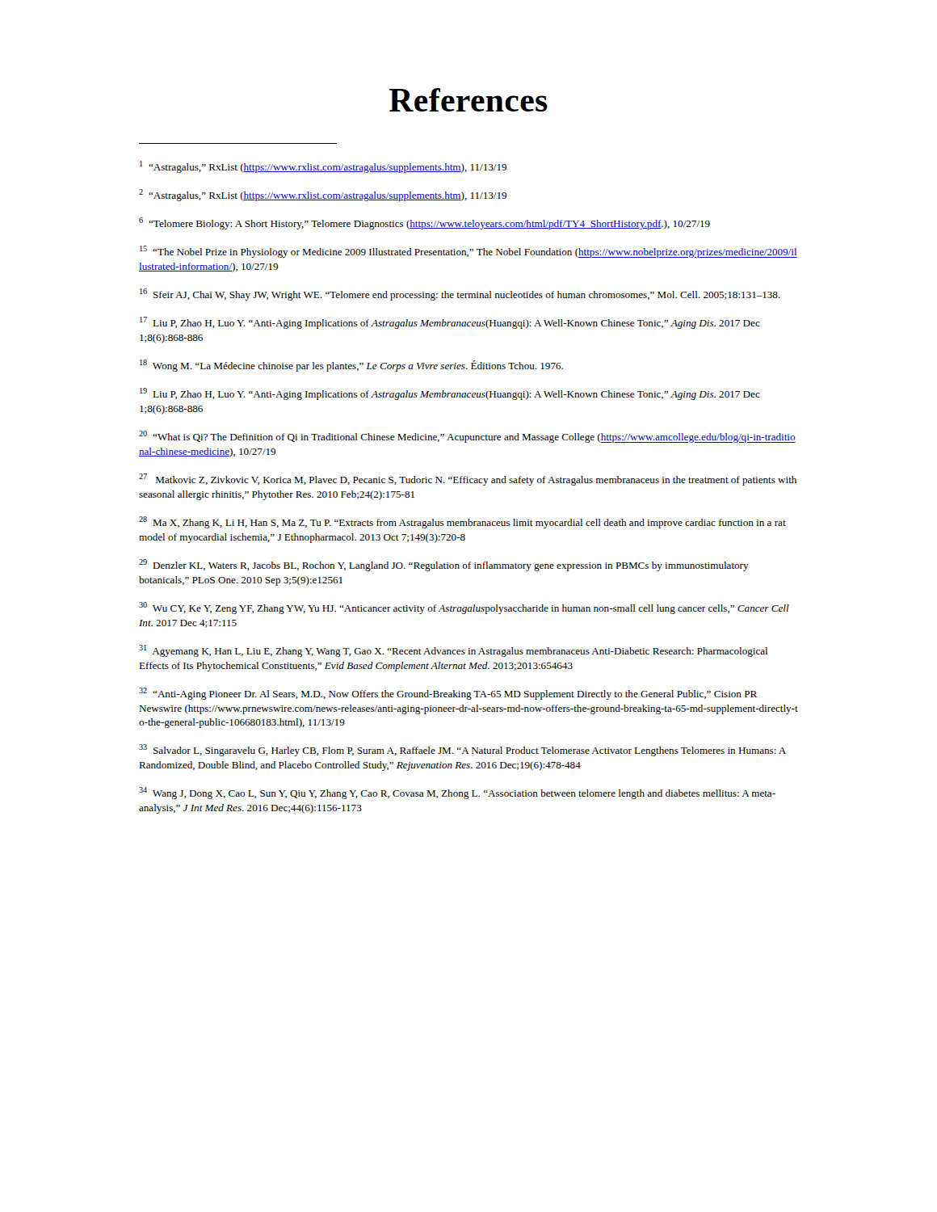References
1 “Astragalus,” RxList (https://www.rxlist.com/astragalus/supplements.htm), 11/13/19
2 “Astragalus,” RxList (https://www.rxlist.com/astragalus/supplements.htm), 11/13/19
6 “Telomere Biology: A Short History,” Telomere Diagnostics (https://www.teloyears.com/html/pdf/TY4_ShortHistory.pdf.), 10/27/19
15 “The Nobel Prize in Physiology or Medicine 2009 Illustrated Presentation,” The Nobel Foundation (https://www.nobelprize.org/prizes/medicine/2009/illustrated-information/), 10/27/19
16 Sfeir AJ, Chai W, Shay JW, Wright WE. “Telomere end processing: the terminal nucleotides of human chromosomes,” Mol. Cell. 2005;18:131–138.
17 Liu P, Zhao H, Luo Y. “Anti-Aging Implications of Astragalus Membranaceus(Huangqi): A Well-Known Chinese Tonic,” Aging Dis. 2017 Dec 1;8(6):868-886
18 Wong M. “La Médecine chinoise par les plantes,” Le Corps a Vivre series. Éditions Tchou. 1976.
19 Liu P, Zhao H, Luo Y. “Anti-Aging Implications of Astragalus Membranaceus(Huangqi): A Well-Known Chinese Tonic,” Aging Dis. 2017 Dec 1;8(6):868-886
20 “What is Qi? The Definition of Qi in Traditional Chinese Medicine,” Acupuncture and Massage College (https://www.amcollege.edu/blog/qi-in-traditional-chinese-medicine), 10/27/19
27 Matkovic Z, Zivkovic V, Korica M, Plavec D, Pecanic S, Tudoric N. “Efficacy and safety of Astragalus membranaceus in the treatment of patients with seasonal allergic rhinitis,” Phytother Res. 2010 Feb;24(2):175-81
28 Ma X, Zhang K, Li H, Han S, Ma Z, Tu P. “Extracts from Astragalus membranaceus limit myocardial cell death and improve cardiac function in a rat model of myocardial ischemia,” J Ethnopharmacol. 2013 Oct 7;149(3):720-8
29 Denzler KL, Waters R, Jacobs BL, Rochon Y, Langland JO. “Regulation of inflammatory gene expression in PBMCs by immunostimulatory botanicals,” PLoS One. 2010 Sep 3;5(9):e12561
30 Wu CY, Ke Y, Zeng YF, Zhang YW, Yu HJ. “Anticancer activity of Astragaluspolysaccharide in human non-small cell lung cancer cells,” Cancer Cell Int. 2017 Dec 4;17:115
31 Agyemang K, Han L, Liu E, Zhang Y, Wang T, Gao X. “Recent Advances in Astragalus membranaceus Anti-Diabetic Research: Pharmacological Effects of Its Phytochemical Constituents,” Evid Based Complement Alternat Med. 2013;2013:654643
32 “Anti-Aging Pioneer Dr. Al Sears, M.D., Now Offers the Ground-Breaking TA-65 MD Supplement Directly to the General Public,” Cision PR Newswire (https://www.prnewswire.com/news-releases/anti-aging-pioneer-dr-al-sears-md-now-offers-the-ground-breaking-ta-65-md-supplement-directly-to-the-general-public-106680183.html), 11/13/19
33 Salvador L, Singaravelu G, Harley CB, Flom P, Suram A, Raffaele JM. “A Natural Product Telomerase Activator Lengthens Telomeres in Humans: A Randomized, Double Blind, and Placebo Controlled Study,” Rejuvenation Res. 2016 Dec;19(6):478-484
34 Wang J, Dong X, Cao L, Sun Y, Qiu Y, Zhang Y, Cao R, Covasa M, Zhong L. “Association between telomere length and diabetes mellitus: A meta-analysis,” J Int Med Res. 2016 Dec;44(6):1156-1173